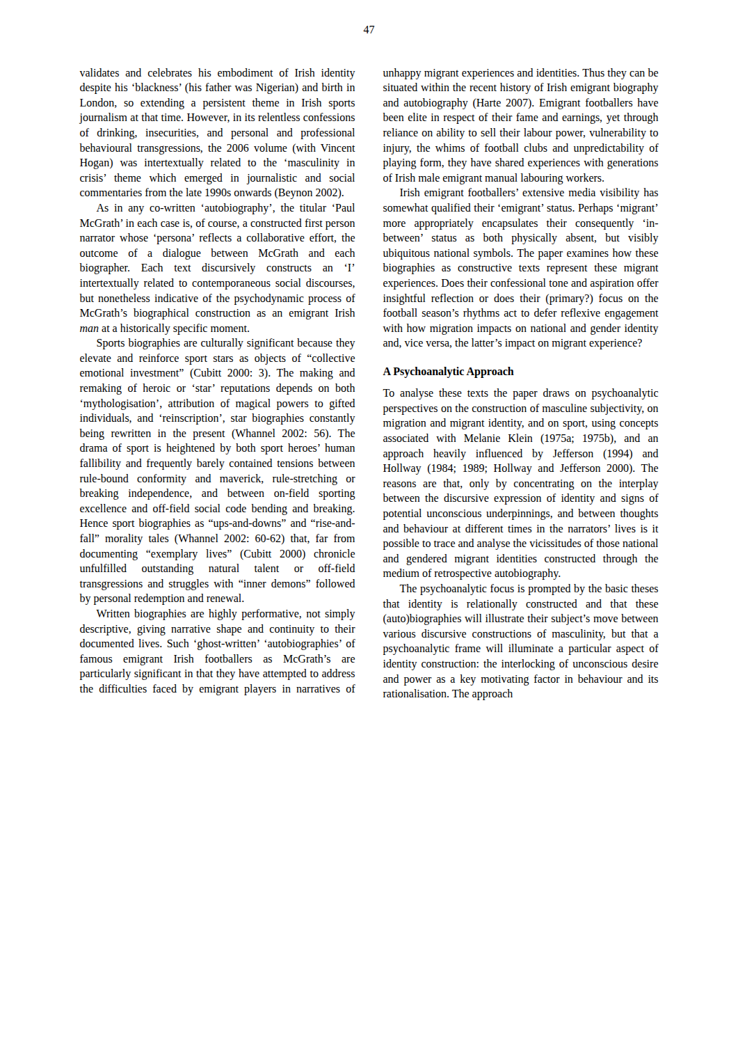47
validates and celebrates his embodiment of Irish identity despite his ‘blackness’ (his father was Nigerian) and birth in London, so extending a persistent theme in Irish sports journalism at that time. However, in its relentless confessions of drinking, insecurities, and personal and professional behavioural transgressions, the 2006 volume (with Vincent Hogan) was intertextually related to the ‘masculinity in crisis’ theme which emerged in journalistic and social commentaries from the late 1990s onwards (Beynon 2002).
As in any co-written ‘autobiography’, the titular ‘Paul McGrath’ in each case is, of course, a constructed first person narrator whose ‘persona’ reflects a collaborative effort, the outcome of a dialogue between McGrath and each biographer. Each text discursively constructs an ‘I’ intertextually related to contemporaneous social discourses, but nonetheless indicative of the psychodynamic process of McGrath’s biographical construction as an emigrant Irish man at a historically specific moment.
Sports biographies are culturally significant because they elevate and reinforce sport stars as objects of “collective emotional investment” (Cubitt 2000: 3). The making and remaking of heroic or ‘star’ reputations depends on both ‘mythologisation’, attribution of magical powers to gifted individuals, and ‘reinscription’, star biographies constantly being rewritten in the present (Whannel 2002: 56). The drama of sport is heightened by both sport heroes’ human fallibility and frequently barely contained tensions between rule-bound conformity and maverick, rule-stretching or breaking independence, and between on-field sporting excellence and off-field social code bending and breaking. Hence sport biographies as “ups-and-downs” and “rise-and-fall” morality tales (Whannel 2002: 60-62) that, far from documenting “exemplary lives” (Cubitt 2000) chronicle unfulfilled outstanding natural talent or off-field transgressions and struggles with “inner demons” followed by personal redemption and renewal.
Written biographies are highly performative, not simply descriptive, giving narrative shape and continuity to their documented lives. Such ‘ghost-written’ ‘autobiographies’ of famous emigrant Irish footballers as McGrath’s are particularly significant in that they have attempted to address the difficulties faced by emigrant players in narratives of unhappy migrant experiences and identities. Thus they can be situated within the recent history of Irish emigrant biography and autobiography (Harte 2007). Emigrant footballers have been elite in respect of their fame and earnings, yet through reliance on ability to sell their labour power, vulnerability to injury, the whims of football clubs and unpredictability of playing form, they have shared experiences with generations of Irish male emigrant manual labouring workers.
Irish emigrant footballers’ extensive media visibility has somewhat qualified their ‘emigrant’ status. Perhaps ‘migrant’ more appropriately encapsulates their consequently ‘in-between’ status as both physically absent, but visibly ubiquitous national symbols. The paper examines how these biographies as constructive texts represent these migrant experiences. Does their confessional tone and aspiration offer insightful reflection or does their (primary?) focus on the football season’s rhythms act to defer reflexive engagement with how migration impacts on national and gender identity and, vice versa, the latter’s impact on migrant experience?
A Psychoanalytic Approach
To analyse these texts the paper draws on psychoanalytic perspectives on the construction of masculine subjectivity, on migration and migrant identity, and on sport, using concepts associated with Melanie Klein (1975a; 1975b), and an approach heavily influenced by Jefferson (1994) and Hollway (1984; 1989; Hollway and Jefferson 2000). The reasons are that, only by concentrating on the interplay between the discursive expression of identity and signs of potential unconscious underpinnings, and between thoughts and behaviour at different times in the narrators’ lives is it possible to trace and analyse the vicissitudes of those national and gendered migrant identities constructed through the medium of retrospective autobiography.
The psychoanalytic focus is prompted by the basic theses that identity is relationally constructed and that these (auto)biographies will illustrate their subject’s move between various discursive constructions of masculinity, but that a psychoanalytic frame will illuminate a particular aspect of identity construction: the interlocking of unconscious desire and power as a key motivating factor in behaviour and its rationalisation. The approach